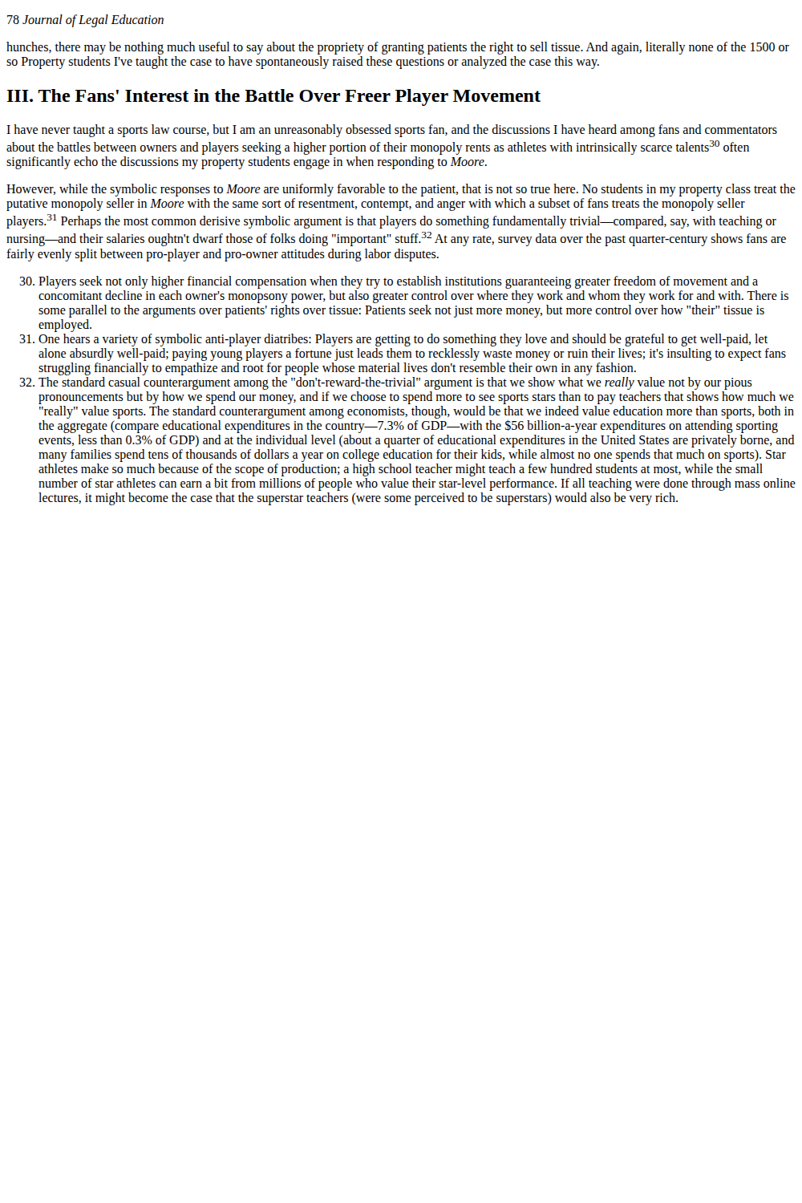78 Journal of Legal Education
hunches, there may be nothing much useful to say about the propriety of granting patients the right to sell tissue. And again, literally none of the 1500 or so Property students I've taught the case to have spontaneously raised these questions or analyzed the case this way.
III. The Fans' Interest in the Battle Over Freer Player Movement
I have never taught a sports law course, but I am an unreasonably obsessed sports fan, and the discussions I have heard among fans and commentators about the battles between owners and players seeking a higher portion of their monopoly rents as athletes with intrinsically scarce talents30 often significantly echo the discussions my property students engage in when responding to Moore.
However, while the symbolic responses to Moore are uniformly favorable to the patient, that is not so true here. No students in my property class treat the putative monopoly seller in Moore with the same sort of resentment, contempt, and anger with which a subset of fans treats the monopoly seller players.31 Perhaps the most common derisive symbolic argument is that players do something fundamentally trivial—compared, say, with teaching or nursing—and their salaries oughtn't dwarf those of folks doing "important" stuff.32 At any rate, survey data over the past quarter-century shows fans are fairly evenly split between pro-player and pro-owner attitudes during labor disputes.
Players seek not only higher financial compensation when they try to establish institutions guaranteeing greater freedom of movement and a concomitant decline in each owner's monopsony power, but also greater control over where they work and whom they work for and with. There is some parallel to the arguments over patients' rights over tissue: Patients seek not just more money, but more control over how "their" tissue is employed.
One hears a variety of symbolic anti-player diatribes: Players are getting to do something they love and should be grateful to get well-paid, let alone absurdly well-paid; paying young players a fortune just leads them to recklessly waste money or ruin their lives; it's insulting to expect fans struggling financially to empathize and root for people whose material lives don't resemble their own in any fashion.
The standard casual counterargument among the "don't-reward-the-trivial" argument is that we show what we really value not by our pious pronouncements but by how we spend our money, and if we choose to spend more to see sports stars than to pay teachers that shows how much we "really" value sports. The standard counterargument among economists, though, would be that we indeed value education more than sports, both in the aggregate (compare educational expenditures in the country—7.3% of GDP—with the $56 billion-a-year expenditures on attending sporting events, less than 0.3% of GDP) and at the individual level (about a quarter of educational expenditures in the United States are privately borne, and many families spend tens of thousands of dollars a year on college education for their kids, while almost no one spends that much on sports). Star athletes make so much because of the scope of production; a high school teacher might teach a few hundred students at most, while the small number of star athletes can earn a bit from millions of people who value their star-level performance. If all teaching were done through mass online lectures, it might become the case that the superstar teachers (were some perceived to be superstars) would also be very rich.